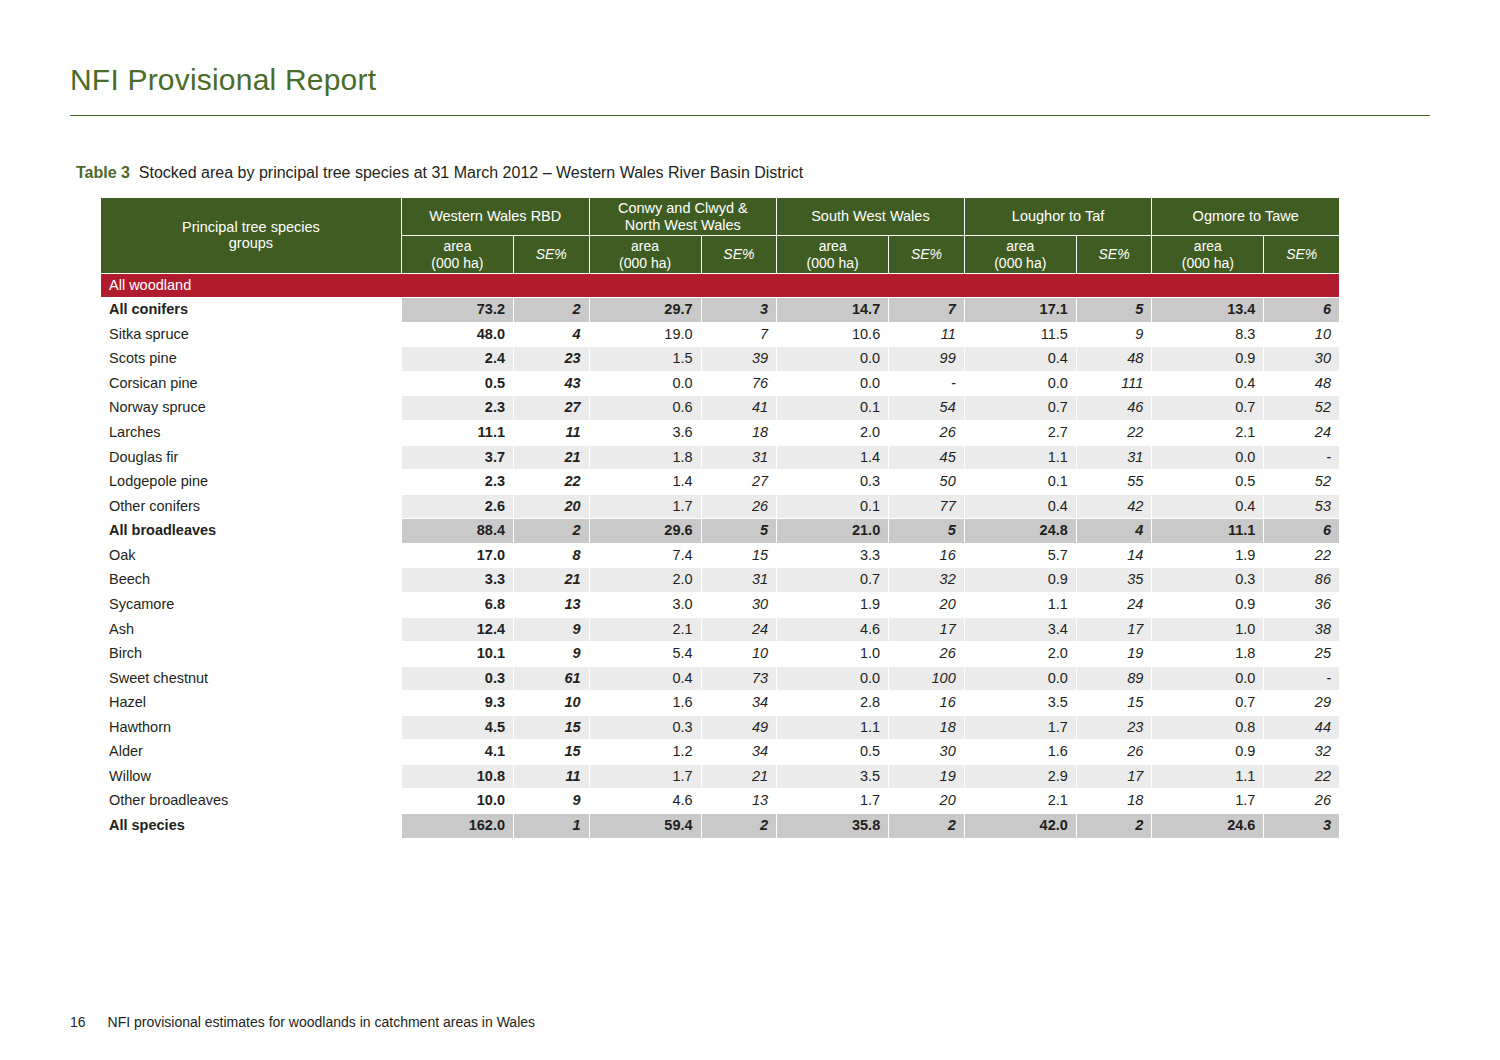NFI Provisional Report
Table 3 Stocked area by principal tree species at 31 March 2012 – Western Wales River Basin District
| Principal tree species groups | Western Wales RBD | Conwy and Clwyd & North West Wales | South West Wales | Loughor to Taf | Ogmore to Tawe |
| --- | --- | --- | --- | --- | --- |
| area (000 ha) | SE% | area (000 ha) | SE% | area (000 ha) | SE% | area (000 ha) | SE% | area (000 ha) | SE% |
| All woodland |
| All conifers | 73.2 | 2 | 29.7 | 3 | 14.7 | 7 | 17.1 | 5 | 13.4 | 6 |
| Sitka spruce | 48.0 | 4 | 19.0 | 7 | 10.6 | 11 | 11.5 | 9 | 8.3 | 10 |
| Scots pine | 2.4 | 23 | 1.5 | 39 | 0.0 | 99 | 0.4 | 48 | 0.9 | 30 |
| Corsican pine | 0.5 | 43 | 0.0 | 76 | 0.0 | - | 0.0 | 111 | 0.4 | 48 |
| Norway spruce | 2.3 | 27 | 0.6 | 41 | 0.1 | 54 | 0.7 | 46 | 0.7 | 52 |
| Larches | 11.1 | 11 | 3.6 | 18 | 2.0 | 26 | 2.7 | 22 | 2.1 | 24 |
| Douglas fir | 3.7 | 21 | 1.8 | 31 | 1.4 | 45 | 1.1 | 31 | 0.0 | - |
| Lodgepole pine | 2.3 | 22 | 1.4 | 27 | 0.3 | 50 | 0.1 | 55 | 0.5 | 52 |
| Other conifers | 2.6 | 20 | 1.7 | 26 | 0.1 | 77 | 0.4 | 42 | 0.4 | 53 |
| All broadleaves | 88.4 | 2 | 29.6 | 5 | 21.0 | 5 | 24.8 | 4 | 11.1 | 6 |
| Oak | 17.0 | 8 | 7.4 | 15 | 3.3 | 16 | 5.7 | 14 | 1.9 | 22 |
| Beech | 3.3 | 21 | 2.0 | 31 | 0.7 | 32 | 0.9 | 35 | 0.3 | 86 |
| Sycamore | 6.8 | 13 | 3.0 | 30 | 1.9 | 20 | 1.1 | 24 | 0.9 | 36 |
| Ash | 12.4 | 9 | 2.1 | 24 | 4.6 | 17 | 3.4 | 17 | 1.0 | 38 |
| Birch | 10.1 | 9 | 5.4 | 10 | 1.0 | 26 | 2.0 | 19 | 1.8 | 25 |
| Sweet chestnut | 0.3 | 61 | 0.4 | 73 | 0.0 | 100 | 0.0 | 89 | 0.0 | - |
| Hazel | 9.3 | 10 | 1.6 | 34 | 2.8 | 16 | 3.5 | 15 | 0.7 | 29 |
| Hawthorn | 4.5 | 15 | 0.3 | 49 | 1.1 | 18 | 1.7 | 23 | 0.8 | 44 |
| Alder | 4.1 | 15 | 1.2 | 34 | 0.5 | 30 | 1.6 | 26 | 0.9 | 32 |
| Willow | 10.8 | 11 | 1.7 | 21 | 3.5 | 19 | 2.9 | 17 | 1.1 | 22 |
| Other broadleaves | 10.0 | 9 | 4.6 | 13 | 1.7 | 20 | 2.1 | 18 | 1.7 | 26 |
| All species | 162.0 | 1 | 59.4 | 2 | 35.8 | 2 | 42.0 | 2 | 24.6 | 3 |
16 NFI provisional estimates for woodlands in catchment areas in Wales